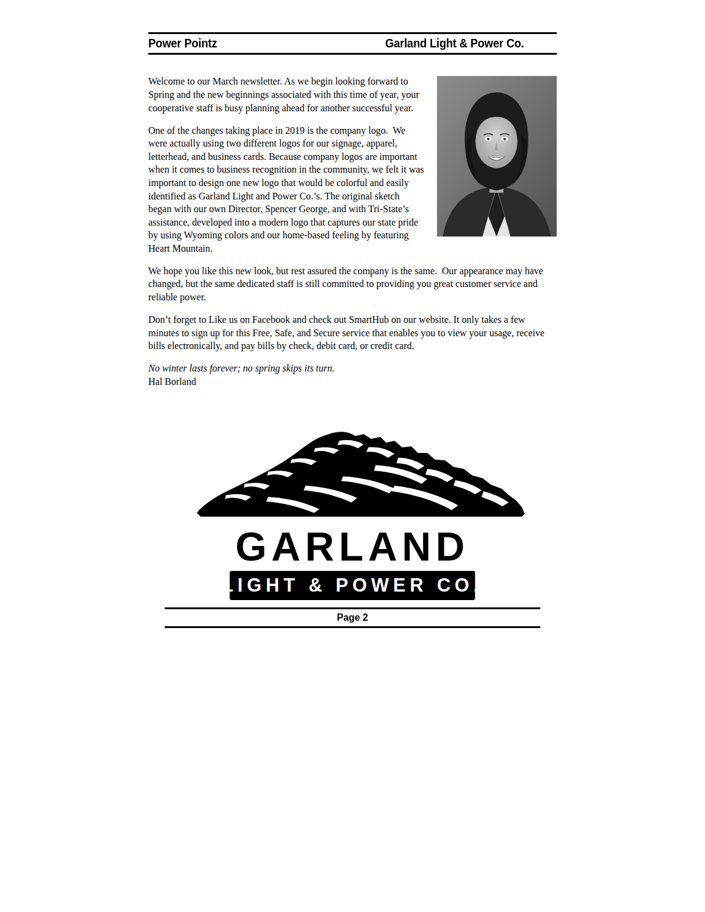Power Pointz Garland Light & Power Co.
Welcome to our March newsletter. As we begin looking forward to Spring and the new beginnings associated with this time of year, your cooperative staff is busy planning ahead for another successful year.
One of the changes taking place in 2019 is the company logo. We were actually using two different logos for our signage, apparel, letterhead, and business cards. Because company logos are important when it comes to business recognition in the community, we felt it was important to design one new logo that would be colorful and easily identified as Garland Light and Power Co.’s. The original sketch began with our own Director, Spencer George, and with Tri-State’s assistance, developed into a modern logo that captures our state pride by using Wyoming colors and our home-based feeling by featuring Heart Mountain.
We hope you like this new look, but rest assured the company is the same. Our appearance may have changed, but the same dedicated staff is still committed to providing you great customer service and reliable power.
Don’t forget to Like us on Facebook and check out SmartHub on our website. It only takes a few minutes to sign up for this Free, Safe, and Secure service that enables you to view your usage, receive bills electronically, and pay bills by check, debit card, or credit card.
No winter lasts forever; no spring skips its turn.
Hal Borland
GARLAND LIGHT & POWER CO.
Page 2